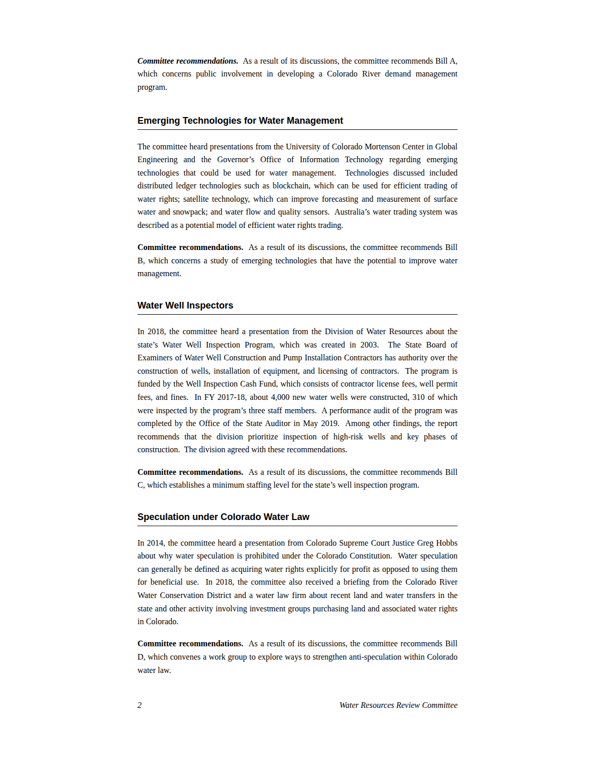Committee recommendations. As a result of its discussions, the committee recommends Bill A, which concerns public involvement in developing a Colorado River demand management program.
Emerging Technologies for Water Management
The committee heard presentations from the University of Colorado Mortenson Center in Global Engineering and the Governor’s Office of Information Technology regarding emerging technologies that could be used for water management. Technologies discussed included distributed ledger technologies such as blockchain, which can be used for efficient trading of water rights; satellite technology, which can improve forecasting and measurement of surface water and snowpack; and water flow and quality sensors. Australia’s water trading system was described as a potential model of efficient water rights trading.
Committee recommendations. As a result of its discussions, the committee recommends Bill B, which concerns a study of emerging technologies that have the potential to improve water management.
Water Well Inspectors
In 2018, the committee heard a presentation from the Division of Water Resources about the state’s Water Well Inspection Program, which was created in 2003. The State Board of Examiners of Water Well Construction and Pump Installation Contractors has authority over the construction of wells, installation of equipment, and licensing of contractors. The program is funded by the Well Inspection Cash Fund, which consists of contractor license fees, well permit fees, and fines. In FY 2017-18, about 4,000 new water wells were constructed, 310 of which were inspected by the program’s three staff members. A performance audit of the program was completed by the Office of the State Auditor in May 2019. Among other findings, the report recommends that the division prioritize inspection of high-risk wells and key phases of construction. The division agreed with these recommendations.
Committee recommendations. As a result of its discussions, the committee recommends Bill C, which establishes a minimum staffing level for the state’s well inspection program.
Speculation under Colorado Water Law
In 2014, the committee heard a presentation from Colorado Supreme Court Justice Greg Hobbs about why water speculation is prohibited under the Colorado Constitution. Water speculation can generally be defined as acquiring water rights explicitly for profit as opposed to using them for beneficial use. In 2018, the committee also received a briefing from the Colorado River Water Conservation District and a water law firm about recent land and water transfers in the state and other activity involving investment groups purchasing land and associated water rights in Colorado.
Committee recommendations. As a result of its discussions, the committee recommends Bill D, which convenes a work group to explore ways to strengthen anti-speculation within Colorado water law.
2 Water Resources Review Committee